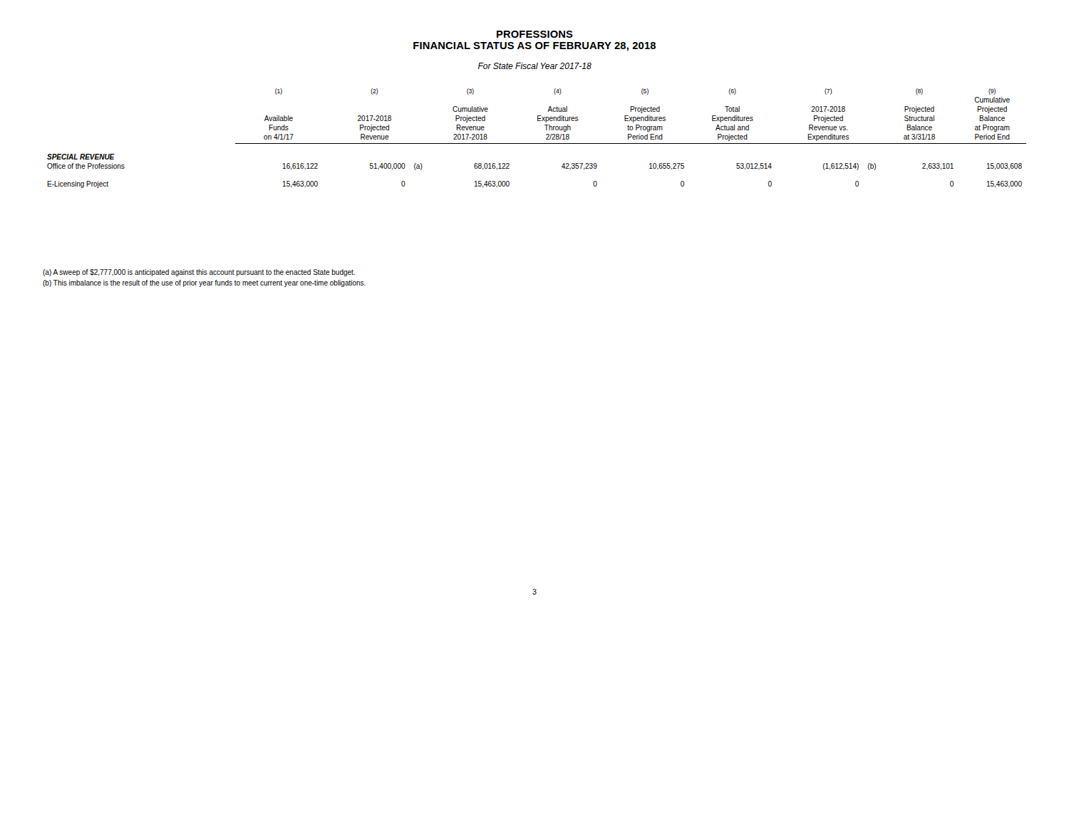PROFESSIONS
FINANCIAL STATUS AS OF FEBRUARY 28, 2018
For State Fiscal Year 2017-18
| | (1) | (2) | (3) | (4) | (5) | (6) | (7) | (8) | (9) |
| --- | --- | --- | --- | --- | --- | --- | --- | --- | --- |
| | | | | | | | | | Cumulative |
| | | | Cumulative | Actual | Projected | Total | 2017-2018 | Projected | Projected |
| | Available | 2017-2018 | Projected | Expenditures | Expenditures | Expenditures | Projected | Structural | Balance |
| | Funds | Projected | Revenue | Through | to Program | Actual and | Revenue vs. | Balance | at Program |
| | on 4/1/17 | Revenue | 2017-2018 | 2/28/18 | Period End | Projected | Expenditures | at 3/31/18 | Period End |
| SPECIAL REVENUE | |
| Office of the Professions | 16,616,122 | 51,400,000 | (a) | 68,016,122 | 42,357,239 | 10,655,275 | 53,012,514 | (1,612,514) | (b) | 2,633,101 | 15,003,608 |
| E-Licensing Project | 15,463,000 | 0 | | 15,463,000 | 0 | 0 | 0 | 0 | | 0 | 15,463,000 |
(a) A sweep of $2,777,000 is anticipated against this account pursuant to the enacted State budget.
(b) This imbalance is the result of the use of prior year funds to meet current year one-time obligations.
3